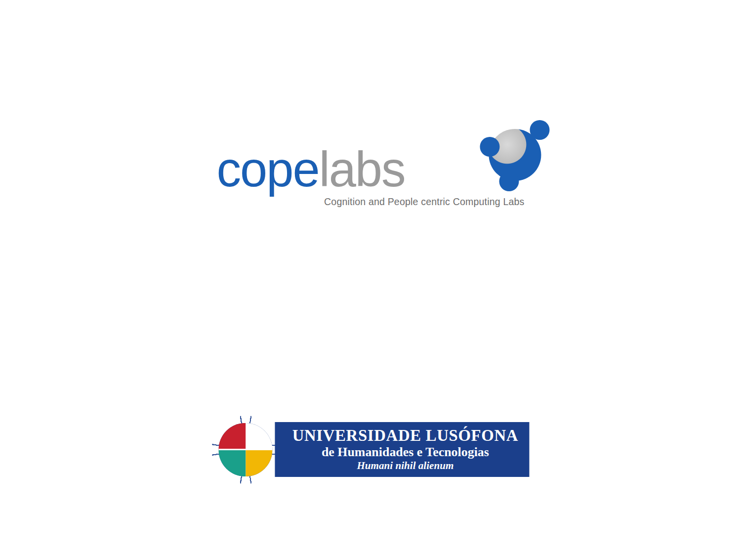cope labs
Cognition and People centric Computing Labs
UNIVERSIDADE LUSÓFONA
de Humanidades e Tecnologias
Humani nihil alienum